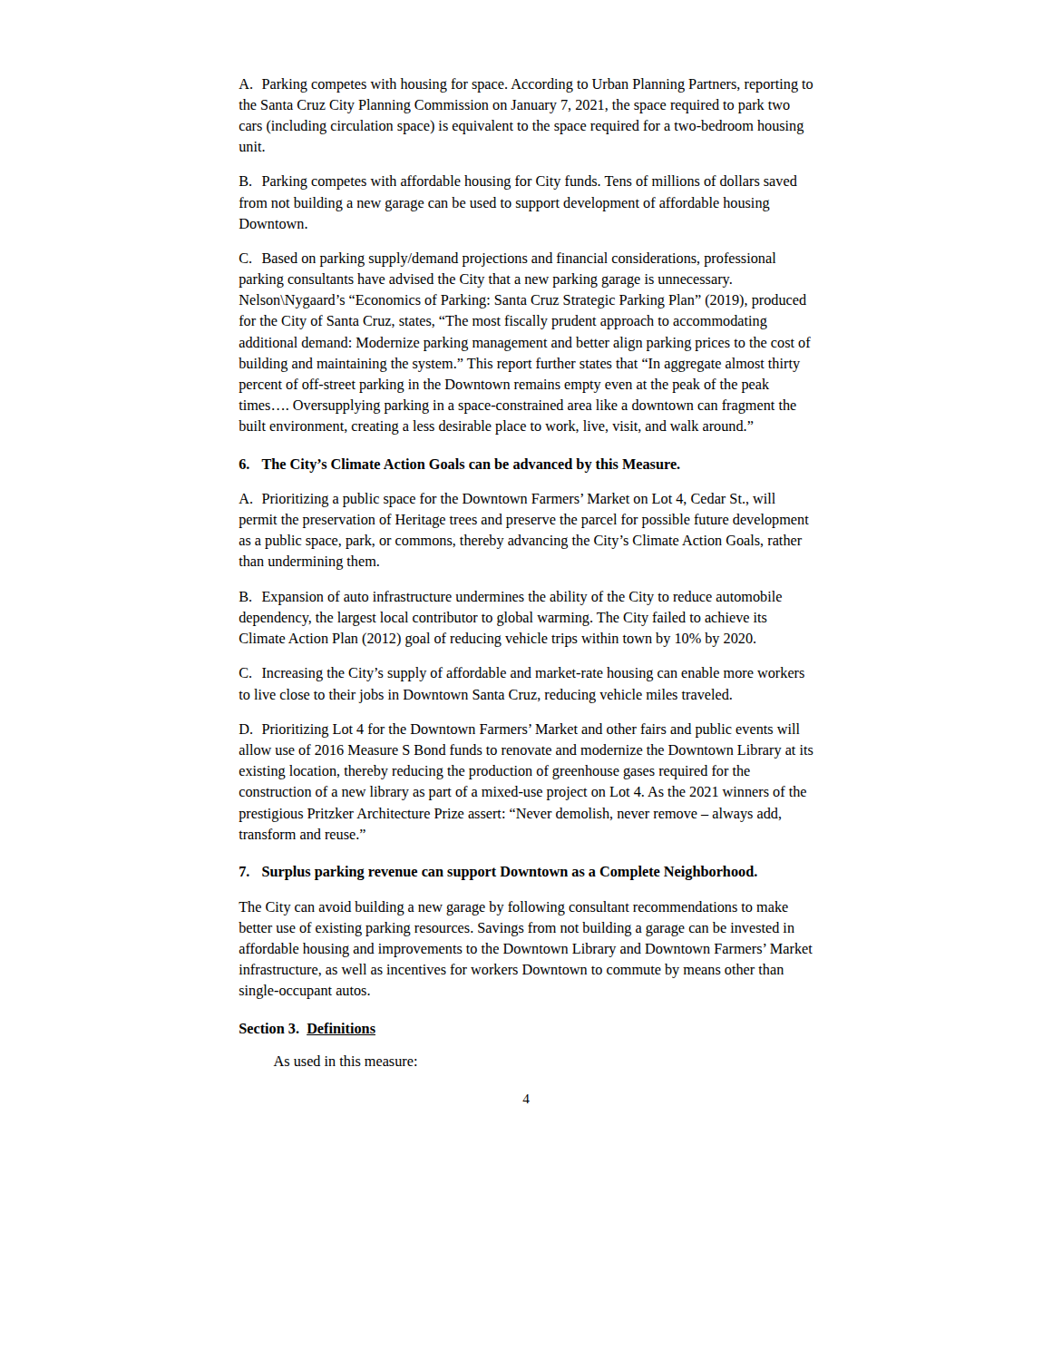A. Parking competes with housing for space. According to Urban Planning Partners, reporting to the Santa Cruz City Planning Commission on January 7, 2021, the space required to park two cars (including circulation space) is equivalent to the space required for a two-bedroom housing unit.
B. Parking competes with affordable housing for City funds. Tens of millions of dollars saved from not building a new garage can be used to support development of affordable housing Downtown.
C. Based on parking supply/demand projections and financial considerations, professional parking consultants have advised the City that a new parking garage is unnecessary. Nelson\Nygaard’s “Economics of Parking: Santa Cruz Strategic Parking Plan” (2019), produced for the City of Santa Cruz, states, “The most fiscally prudent approach to accommodating additional demand: Modernize parking management and better align parking prices to the cost of building and maintaining the system.” This report further states that “In aggregate almost thirty percent of off-street parking in the Downtown remains empty even at the peak of the peak times…. Oversupplying parking in a space-constrained area like a downtown can fragment the built environment, creating a less desirable place to work, live, visit, and walk around.”
6. The City’s Climate Action Goals can be advanced by this Measure.
A. Prioritizing a public space for the Downtown Farmers’ Market on Lot 4, Cedar St., will permit the preservation of Heritage trees and preserve the parcel for possible future development as a public space, park, or commons, thereby advancing the City’s Climate Action Goals, rather than undermining them.
B. Expansion of auto infrastructure undermines the ability of the City to reduce automobile dependency, the largest local contributor to global warming. The City failed to achieve its Climate Action Plan (2012) goal of reducing vehicle trips within town by 10% by 2020.
C. Increasing the City’s supply of affordable and market-rate housing can enable more workers to live close to their jobs in Downtown Santa Cruz, reducing vehicle miles traveled.
D. Prioritizing Lot 4 for the Downtown Farmers’ Market and other fairs and public events will allow use of 2016 Measure S Bond funds to renovate and modernize the Downtown Library at its existing location, thereby reducing the production of greenhouse gases required for the construction of a new library as part of a mixed-use project on Lot 4. As the 2021 winners of the prestigious Pritzker Architecture Prize assert: “Never demolish, never remove – always add, transform and reuse.”
7. Surplus parking revenue can support Downtown as a Complete Neighborhood.
The City can avoid building a new garage by following consultant recommendations to make better use of existing parking resources. Savings from not building a garage can be invested in affordable housing and improvements to the Downtown Library and Downtown Farmers’ Market infrastructure, as well as incentives for workers Downtown to commute by means other than single-occupant autos.
Section 3. Definitions
As used in this measure:
4